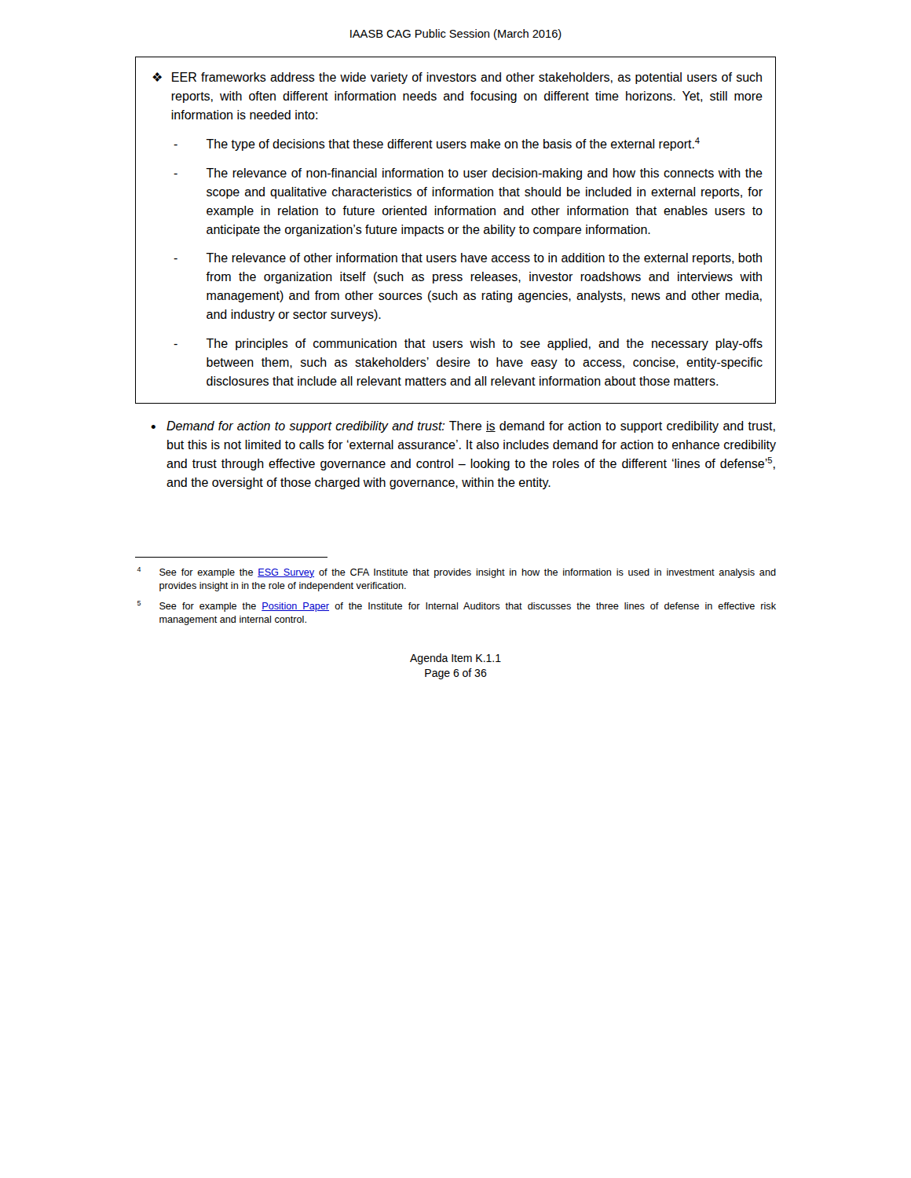IAASB CAG Public Session (March 2016)
❖
EER frameworks address the wide variety of investors and other stakeholders, as potential users of such reports, with often different information needs and focusing on different time horizons. Yet, still more information is needed into:
-
The type of decisions that these different users make on the basis of the external report.4
-
The relevance of non-financial information to user decision-making and how this connects with the scope and qualitative characteristics of information that should be included in external reports, for example in relation to future oriented information and other information that enables users to anticipate the organization’s future impacts or the ability to compare information.
-
The relevance of other information that users have access to in addition to the external reports, both from the organization itself (such as press releases, investor roadshows and interviews with management) and from other sources (such as rating agencies, analysts, news and other media, and industry or sector surveys).
-
The principles of communication that users wish to see applied, and the necessary play-offs between them, such as stakeholders’ desire to have easy to access, concise, entity-specific disclosures that include all relevant matters and all relevant information about those matters.
•
Demand for action to support credibility and trust: There is demand for action to support credibility and trust, but this is not limited to calls for ‘external assurance’. It also includes demand for action to enhance credibility and trust through effective governance and control – looking to the roles of the different ‘lines of defense’5, and the oversight of those charged with governance, within the entity.
4
See for example the ESG Survey of the CFA Institute that provides insight in how the information is used in investment analysis and provides insight in in the role of independent verification.
5
See for example the Position Paper of the Institute for Internal Auditors that discusses the three lines of defense in effective risk management and internal control.
Agenda Item K.1.1
Page 6 of 36